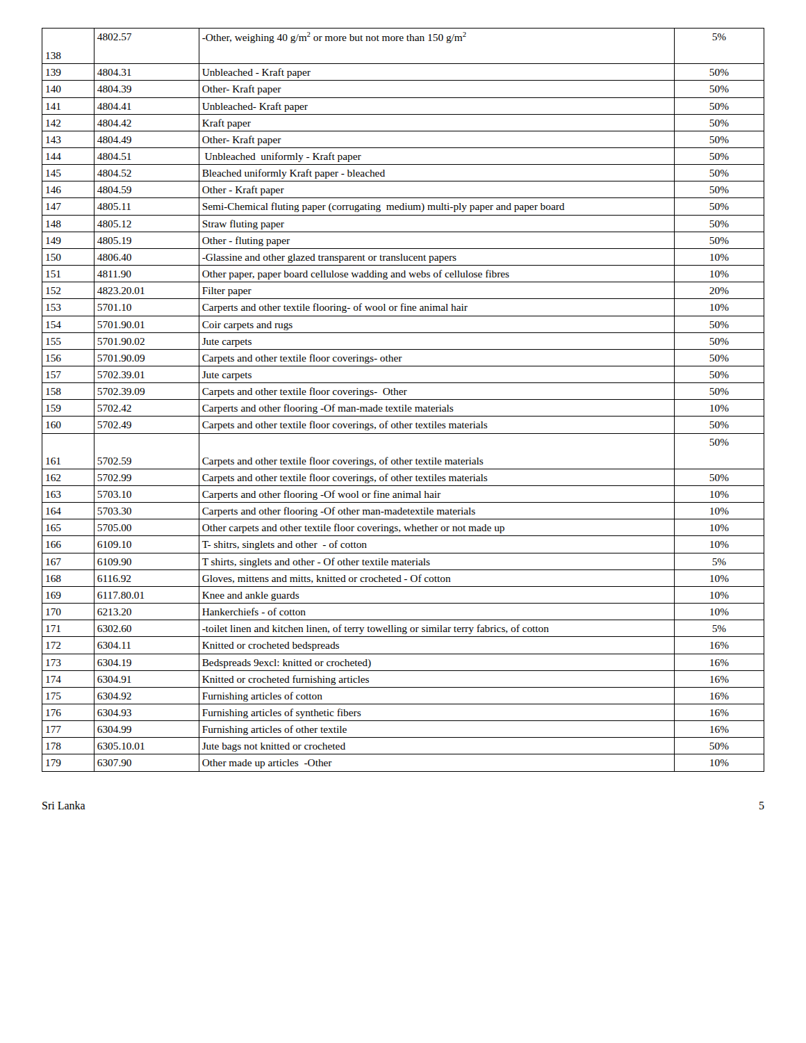| 138 | 4802.57 | -Other, weighing 40 g/m 2 or more but not more than 150 g/m 2 | 5% |
| 139 | 4804.31 | Unbleached - Kraft paper | 50% |
| 140 | 4804.39 | Other- Kraft paper | 50% |
| 141 | 4804.41 | Unbleached- Kraft paper | 50% |
| 142 | 4804.42 | Kraft paper | 50% |
| 143 | 4804.49 | Other- Kraft paper | 50% |
| 144 | 4804.51 | Unbleached uniformly - Kraft paper | 50% |
| 145 | 4804.52 | Bleached uniformly Kraft paper - bleached | 50% |
| 146 | 4804.59 | Other - Kraft paper | 50% |
| 147 | 4805.11 | Semi-Chemical fluting paper (corrugating medium) multi-ply paper and paper board | 50% |
| 148 | 4805.12 | Straw fluting paper | 50% |
| 149 | 4805.19 | Other - fluting paper | 50% |
| 150 | 4806.40 | -Glassine and other glazed transparent or translucent papers | 10% |
| 151 | 4811.90 | Other paper, paper board cellulose wadding and webs of cellulose fibres | 10% |
| 152 | 4823.20.01 | Filter paper | 20% |
| 153 | 5701.10 | Carperts and other textile flooring- of wool or fine animal hair | 10% |
| 154 | 5701.90.01 | Coir carpets and rugs | 50% |
| 155 | 5701.90.02 | Jute carpets | 50% |
| 156 | 5701.90.09 | Carpets and other textile floor coverings- other | 50% |
| 157 | 5702.39.01 | Jute carpets | 50% |
| 158 | 5702.39.09 | Carpets and other textile floor coverings- Other | 50% |
| 159 | 5702.42 | Carperts and other flooring -Of man-made textile materials | 10% |
| 160 | 5702.49 | Carpets and other textile floor coverings, of other textiles materials | 50% |
| 161 | 5702.59 | Carpets and other textile floor coverings, of other textile materials | 50% |
| 162 | 5702.99 | Carpets and other textile floor coverings, of other textiles materials | 50% |
| 163 | 5703.10 | Carperts and other flooring -Of wool or fine animal hair | 10% |
| 164 | 5703.30 | Carperts and other flooring -Of other man-madetextile materials | 10% |
| 165 | 5705.00 | Other carpets and other textile floor coverings, whether or not made up | 10% |
| 166 | 6109.10 | T- shitrs, singlets and other - of cotton | 10% |
| 167 | 6109.90 | T shirts, singlets and other - Of other textile materials | 5% |
| 168 | 6116.92 | Gloves, mittens and mitts, knitted or crocheted - Of cotton | 10% |
| 169 | 6117.80.01 | Knee and ankle guards | 10% |
| 170 | 6213.20 | Hankerchiefs - of cotton | 10% |
| 171 | 6302.60 | -toilet linen and kitchen linen, of terry towelling or similar terry fabrics, of cotton | 5% |
| 172 | 6304.11 | Knitted or crocheted bedspreads | 16% |
| 173 | 6304.19 | Bedspreads 9excl: knitted or crocheted) | 16% |
| 174 | 6304.91 | Knitted or crocheted furnishing articles | 16% |
| 175 | 6304.92 | Furnishing articles of cotton | 16% |
| 176 | 6304.93 | Furnishing articles of synthetic fibers | 16% |
| 177 | 6304.99 | Furnishing articles of other textile | 16% |
| 178 | 6305.10.01 | Jute bags not knitted or crocheted | 50% |
| 179 | 6307.90 | Other made up articles -Other | 10% |
Sri Lanka 5